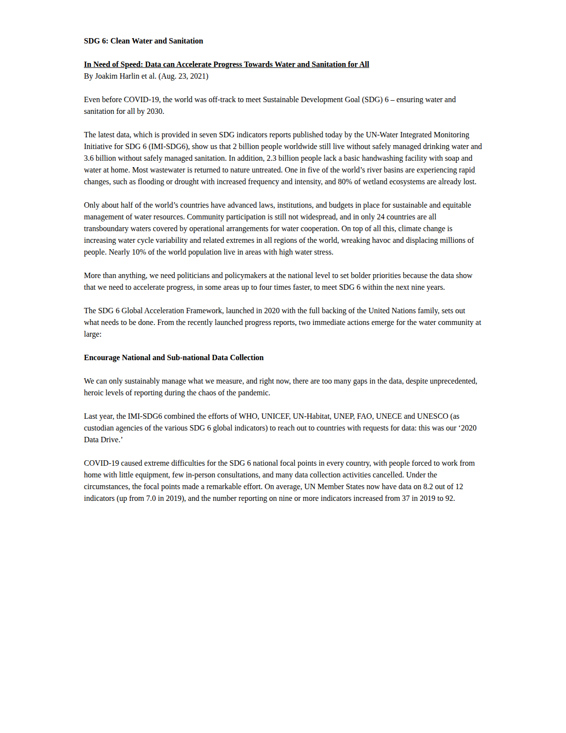SDG 6: Clean Water and Sanitation
In Need of Speed: Data can Accelerate Progress Towards Water and Sanitation for All
By Joakim Harlin et al. (Aug. 23, 2021)
Even before COVID-19, the world was off-track to meet Sustainable Development Goal (SDG) 6 – ensuring water and sanitation for all by 2030.
The latest data, which is provided in seven SDG indicators reports published today by the UN-Water Integrated Monitoring Initiative for SDG 6 (IMI-SDG6), show us that 2 billion people worldwide still live without safely managed drinking water and 3.6 billion without safely managed sanitation. In addition, 2.3 billion people lack a basic handwashing facility with soap and water at home. Most wastewater is returned to nature untreated. One in five of the world’s river basins are experiencing rapid changes, such as flooding or drought with increased frequency and intensity, and 80% of wetland ecosystems are already lost.
Only about half of the world’s countries have advanced laws, institutions, and budgets in place for sustainable and equitable management of water resources. Community participation is still not widespread, and in only 24 countries are all transboundary waters covered by operational arrangements for water cooperation. On top of all this, climate change is increasing water cycle variability and related extremes in all regions of the world, wreaking havoc and displacing millions of people. Nearly 10% of the world population live in areas with high water stress.
More than anything, we need politicians and policymakers at the national level to set bolder priorities because the data show that we need to accelerate progress, in some areas up to four times faster, to meet SDG 6 within the next nine years.
The SDG 6 Global Acceleration Framework, launched in 2020 with the full backing of the United Nations family, sets out what needs to be done. From the recently launched progress reports, two immediate actions emerge for the water community at large:
Encourage National and Sub-national Data Collection
We can only sustainably manage what we measure, and right now, there are too many gaps in the data, despite unprecedented, heroic levels of reporting during the chaos of the pandemic.
Last year, the IMI-SDG6 combined the efforts of WHO, UNICEF, UN-Habitat, UNEP, FAO, UNECE and UNESCO (as custodian agencies of the various SDG 6 global indicators) to reach out to countries with requests for data: this was our ‘2020 Data Drive.’
COVID-19 caused extreme difficulties for the SDG 6 national focal points in every country, with people forced to work from home with little equipment, few in-person consultations, and many data collection activities cancelled. Under the circumstances, the focal points made a remarkable effort. On average, UN Member States now have data on 8.2 out of 12 indicators (up from 7.0 in 2019), and the number reporting on nine or more indicators increased from 37 in 2019 to 92.